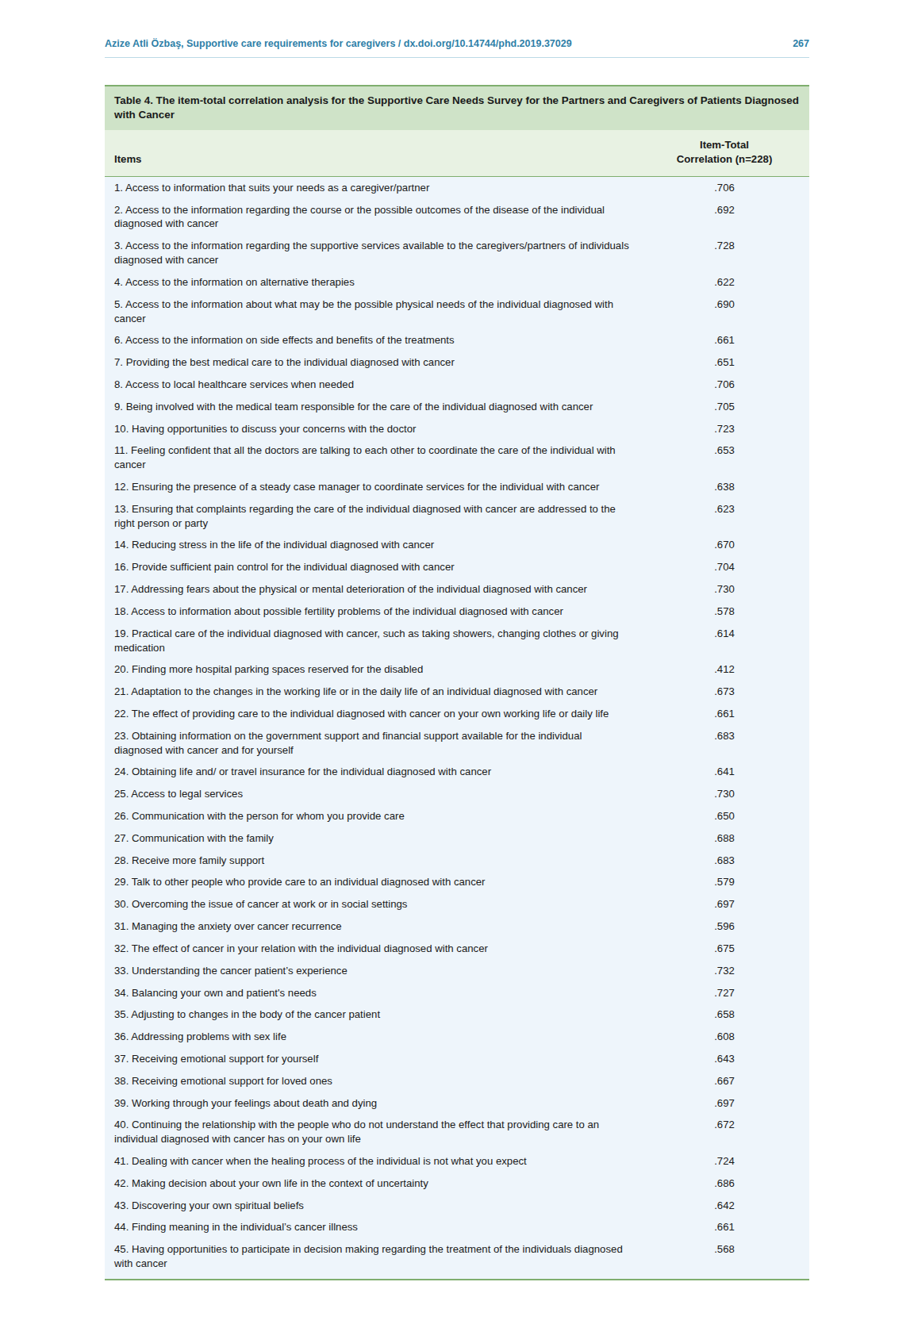Azize Atli Özbaş, Supportive care requirements for caregivers / dx.doi.org/10.14744/phd.2019.37029
267
Table 4. The item-total correlation analysis for the Supportive Care Needs Survey for the Partners and Caregivers of Patients Diagnosed with Cancer
| Items | Item-Total Correlation (n=228) |
| --- | --- |
| 1. Access to information that suits your needs as a caregiver/partner | .706 |
| 2. Access to the information regarding the course or the possible outcomes of the disease of the individual diagnosed with cancer | .692 |
| 3. Access to the information regarding the supportive services available to the caregivers/partners of individuals diagnosed with cancer | .728 |
| 4. Access to the information on alternative therapies | .622 |
| 5. Access to the information about what may be the possible physical needs of the individual diagnosed with cancer | .690 |
| 6. Access to the information on side effects and benefits of the treatments | .661 |
| 7. Providing the best medical care to the individual diagnosed with cancer | .651 |
| 8. Access to local healthcare services when needed | .706 |
| 9. Being involved with the medical team responsible for the care of the individual diagnosed with cancer | .705 |
| 10. Having opportunities to discuss your concerns with the doctor | .723 |
| 11. Feeling confident that all the doctors are talking to each other to coordinate the care of the individual with cancer | .653 |
| 12. Ensuring the presence of a steady case manager to coordinate services for the individual with cancer | .638 |
| 13. Ensuring that complaints regarding the care of the individual diagnosed with cancer are addressed to the right person or party | .623 |
| 14. Reducing stress in the life of the individual diagnosed with cancer | .670 |
| 16. Provide sufficient pain control for the individual diagnosed with cancer | .704 |
| 17. Addressing fears about the physical or mental deterioration of the individual diagnosed with cancer | .730 |
| 18. Access to information about possible fertility problems of the individual diagnosed with cancer | .578 |
| 19. Practical care of the individual diagnosed with cancer, such as taking showers, changing clothes or giving medication | .614 |
| 20. Finding more hospital parking spaces reserved for the disabled | .412 |
| 21. Adaptation to the changes in the working life or in the daily life of an individual diagnosed with cancer | .673 |
| 22. The effect of providing care to the individual diagnosed with cancer on your own working life or daily life | .661 |
| 23. Obtaining information on the government support and financial support available for the individual diagnosed with cancer and for yourself | .683 |
| 24. Obtaining life and/ or travel insurance for the individual diagnosed with cancer | .641 |
| 25. Access to legal services | .730 |
| 26. Communication with the person for whom you provide care | .650 |
| 27. Communication with the family | .688 |
| 28. Receive more family support | .683 |
| 29. Talk to other people who provide care to an individual diagnosed with cancer | .579 |
| 30. Overcoming the issue of cancer at work or in social settings | .697 |
| 31. Managing the anxiety over cancer recurrence | .596 |
| 32. The effect of cancer in your relation with the individual diagnosed with cancer | .675 |
| 33. Understanding the cancer patient’s experience | .732 |
| 34. Balancing your own and patient's needs | .727 |
| 35. Adjusting to changes in the body of the cancer patient | .658 |
| 36. Addressing problems with sex life | .608 |
| 37. Receiving emotional support for yourself | .643 |
| 38. Receiving emotional support for loved ones | .667 |
| 39. Working through your feelings about death and dying | .697 |
| 40. Continuing the relationship with the people who do not understand the effect that providing care to an individual diagnosed with cancer has on your own life | .672 |
| 41. Dealing with cancer when the healing process of the individual is not what you expect | .724 |
| 42. Making decision about your own life in the context of uncertainty | .686 |
| 43. Discovering your own spiritual beliefs | .642 |
| 44. Finding meaning in the individual’s cancer illness | .661 |
| 45. Having opportunities to participate in decision making regarding the treatment of the individuals diagnosed with cancer | .568 |